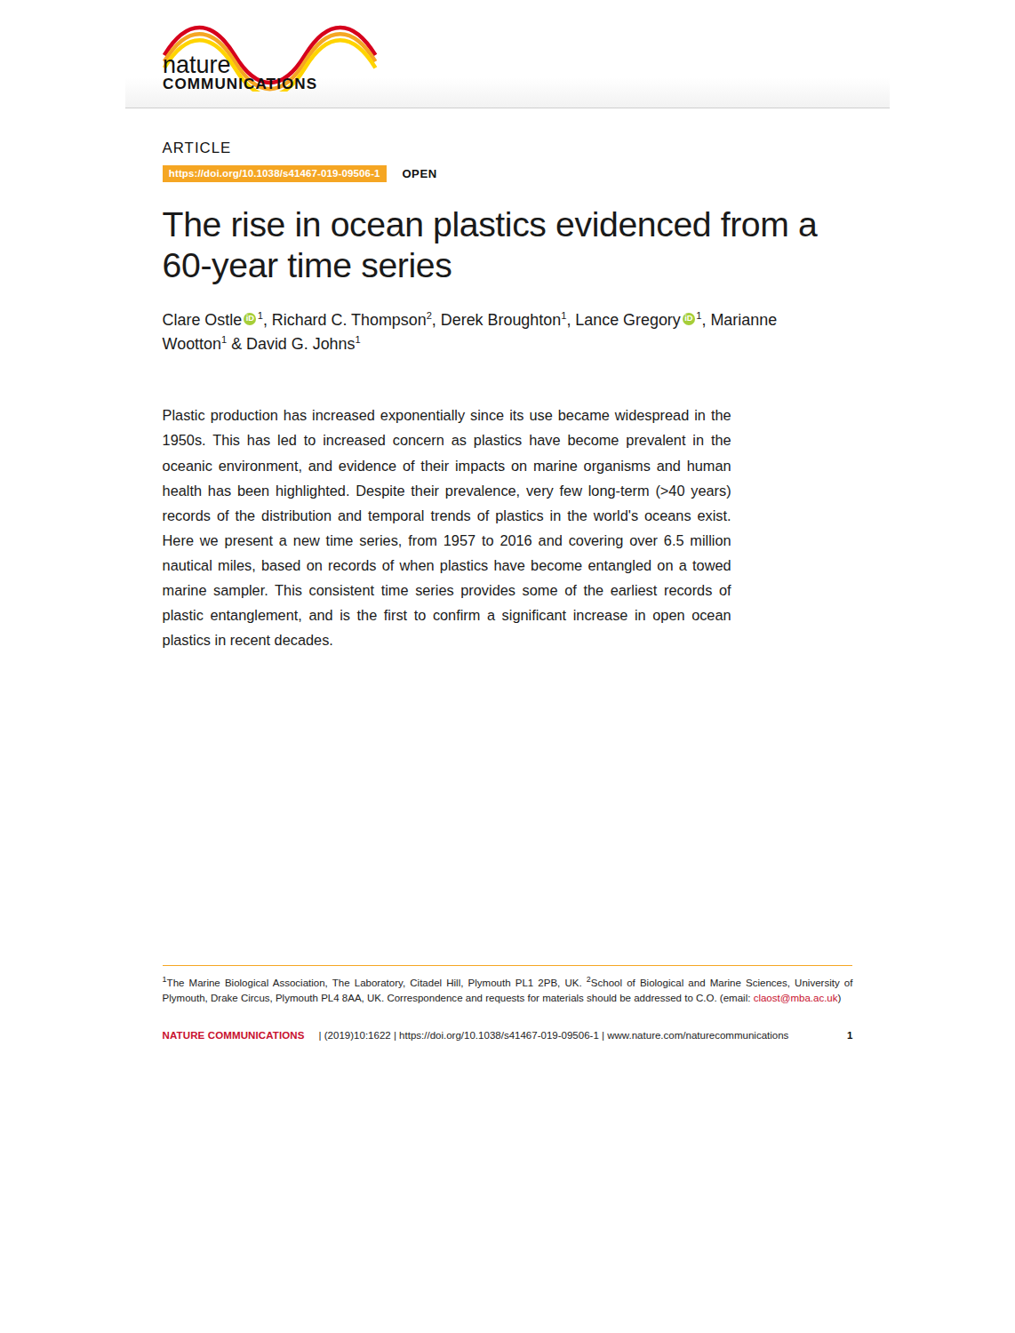nature COMMUNICATIONS nature COMMUNICATIONS
ARTICLE
https://doi.org/10.1038/s41467-019-09506-1 OPEN
The rise in ocean plastics evidenced from a 60-year time series
Clare Ostle1, Richard C. Thompson2, Derek Broughton1, Lance Gregory1, Marianne Wootton1 & David G. Johns1
Plastic production has increased exponentially since its use became widespread in the 1950s. This has led to increased concern as plastics have become prevalent in the oceanic environment, and evidence of their impacts on marine organisms and human health has been highlighted. Despite their prevalence, very few long-term (>40 years) records of the distribution and temporal trends of plastics in the world's oceans exist. Here we present a new time series, from 1957 to 2016 and covering over 6.5 million nautical miles, based on records of when plastics have become entangled on a towed marine sampler. This consistent time series provides some of the earliest records of plastic entanglement, and is the first to confirm a significant increase in open ocean plastics in recent decades.
1The Marine Biological Association, The Laboratory, Citadel Hill, Plymouth PL1 2PB, UK. 2School of Biological and Marine Sciences, University of Plymouth, Drake Circus, Plymouth PL4 8AA, UK. Correspondence and requests for materials should be addressed to C.O. (email: claost@mba.ac.uk)
NATURE COMMUNICATIONS | (2019)10:1622 | https://doi.org/10.1038/s41467-019-09506-1 | www.nature.com/naturecommunications 1